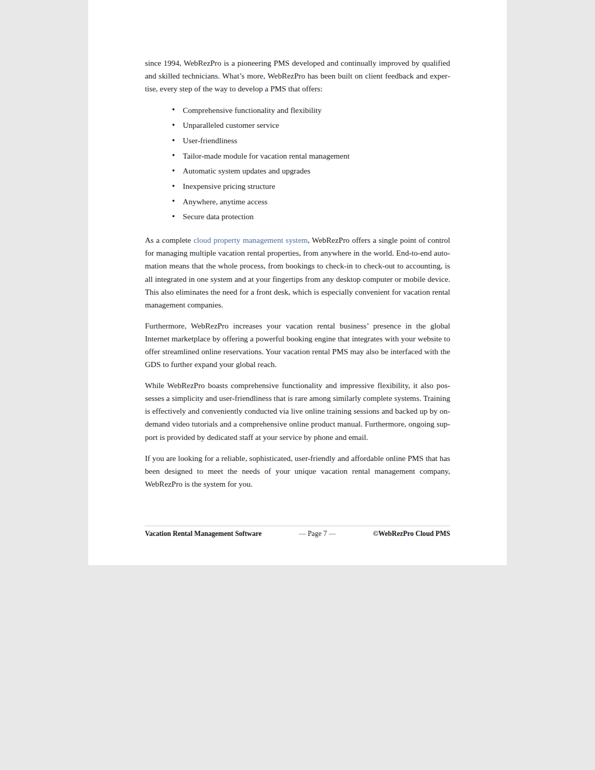since 1994, WebRezPro is a pioneering PMS developed and continually improved by qualified and skilled technicians. What’s more, WebRezPro has been built on client feedback and expertise, every step of the way to develop a PMS that offers:
Comprehensive functionality and flexibility
Unparalleled customer service
User-friendliness
Tailor-made module for vacation rental management
Automatic system updates and upgrades
Inexpensive pricing structure
Anywhere, anytime access
Secure data protection
As a complete cloud property management system, WebRezPro offers a single point of control for managing multiple vacation rental properties, from anywhere in the world. End-to-end automation means that the whole process, from bookings to check-in to check-out to accounting, is all integrated in one system and at your fingertips from any desktop computer or mobile device. This also eliminates the need for a front desk, which is especially convenient for vacation rental management companies.
Furthermore, WebRezPro increases your vacation rental business’ presence in the global Internet marketplace by offering a powerful booking engine that integrates with your website to offer streamlined online reservations. Your vacation rental PMS may also be interfaced with the GDS to further expand your global reach.
While WebRezPro boasts comprehensive functionality and impressive flexibility, it also possesses a simplicity and user-friendliness that is rare among similarly complete systems. Training is effectively and conveniently conducted via live online training sessions and backed up by on-demand video tutorials and a comprehensive online product manual. Furthermore, ongoing support is provided by dedicated staff at your service by phone and email.
If you are looking for a reliable, sophisticated, user-friendly and affordable online PMS that has been designed to meet the needs of your unique vacation rental management company, WebRezPro is the system for you.
Vacation Rental Management Software
— Page 7 —
©WebRezPro Cloud PMS